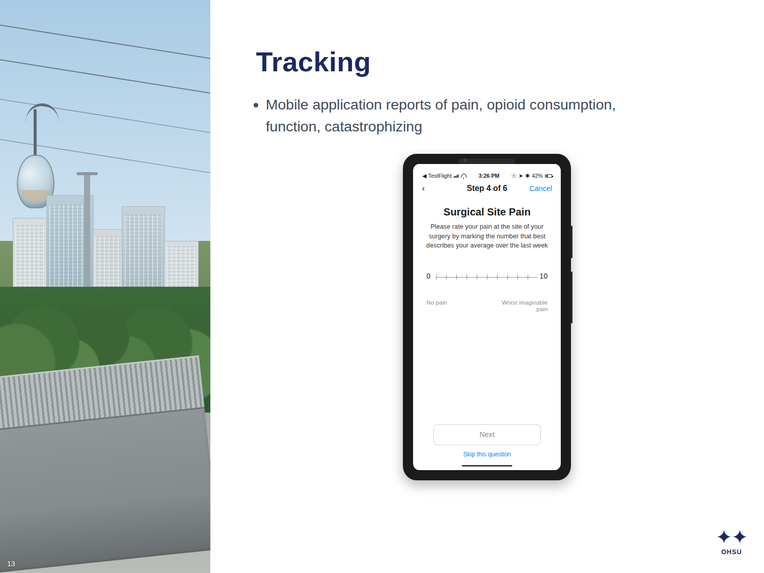13
Tracking
Mobile application reports of pain, opioid consumption, function, catastrophizing
◀ TestFlight
3:26 PM
☉ ➤ ✱ 42%
‹
Step 4 of 6
Cancel
Surgical Site Pain
Please rate your pain at the site of your surgery by marking the number that best describes your average over the last week
0
10
No pain
Worst imaginable pain
Next
Skip this question
✦✦
OHSU